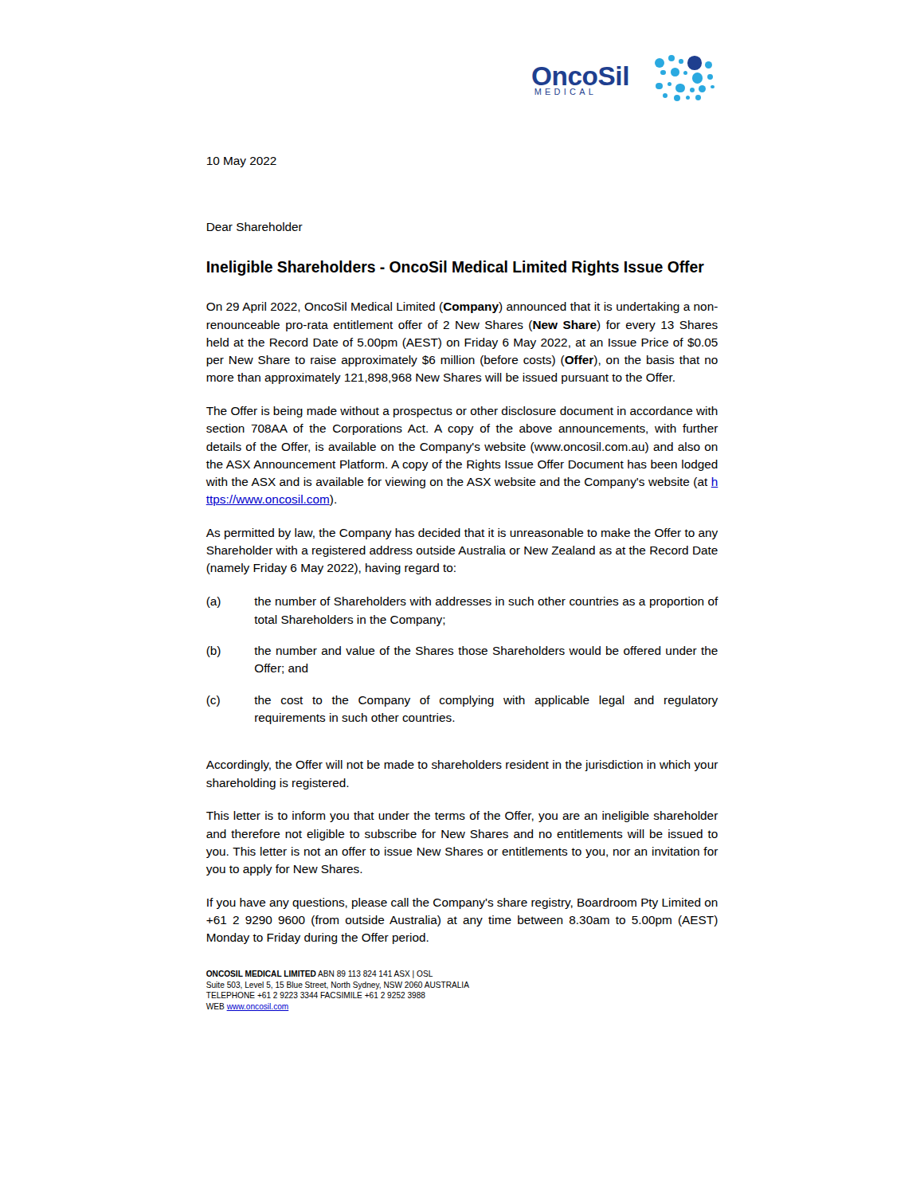Onco Sil
MEDICAL
10 May 2022
Dear Shareholder
Ineligible Shareholders - OncoSil Medical Limited Rights Issue Offer
On 29 April 2022, OncoSil Medical Limited (Company) announced that it is undertaking a non-renounceable pro-rata entitlement offer of 2 New Shares (New Share) for every 13 Shares held at the Record Date of 5.00pm (AEST) on Friday 6 May 2022, at an Issue Price of $0.05 per New Share to raise approximately $6 million (before costs) (Offer), on the basis that no more than approximately 121,898,968 New Shares will be issued pursuant to the Offer.
The Offer is being made without a prospectus or other disclosure document in accordance with section 708AA of the Corporations Act. A copy of the above announcements, with further details of the Offer, is available on the Company's website (www.oncosil.com.au) and also on the ASX Announcement Platform. A copy of the Rights Issue Offer Document has been lodged with the ASX and is available for viewing on the ASX website and the Company's website (at https://www.oncosil.com).
As permitted by law, the Company has decided that it is unreasonable to make the Offer to any Shareholder with a registered address outside Australia or New Zealand as at the Record Date (namely Friday 6 May 2022), having regard to:
(a) the number of Shareholders with addresses in such other countries as a proportion of total Shareholders in the Company;
(b) the number and value of the Shares those Shareholders would be offered under the Offer; and
(c) the cost to the Company of complying with applicable legal and regulatory requirements in such other countries.
Accordingly, the Offer will not be made to shareholders resident in the jurisdiction in which your shareholding is registered.
This letter is to inform you that under the terms of the Offer, you are an ineligible shareholder and therefore not eligible to subscribe for New Shares and no entitlements will be issued to you. This letter is not an offer to issue New Shares or entitlements to you, nor an invitation for you to apply for New Shares.
If you have any questions, please call the Company's share registry, Boardroom Pty Limited on +61 2 9290 9600 (from outside Australia) at any time between 8.30am to 5.00pm (AEST) Monday to Friday during the Offer period.
ONCOSIL MEDICAL LIMITED ABN 89 113 824 141 ASX | OSL
Suite 503, Level 5, 15 Blue Street, North Sydney, NSW 2060 AUSTRALIA
TELEPHONE +61 2 9223 3344 FACSIMILE +61 2 9252 3988
WEB www.oncosil.com